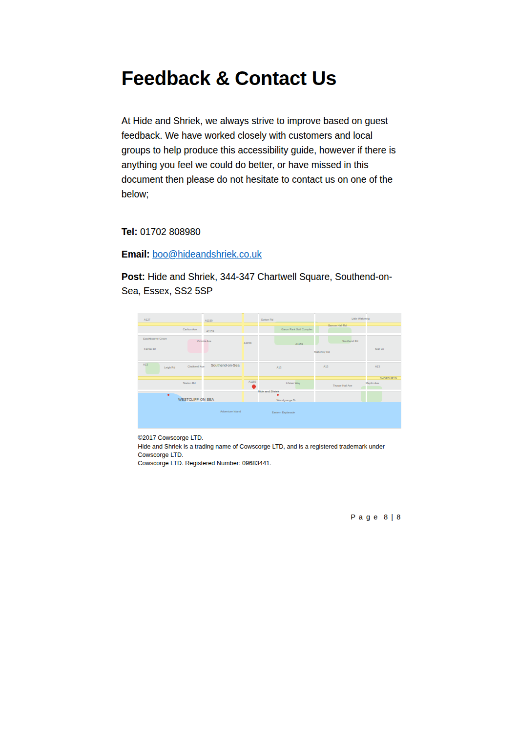Feedback & Contact Us
At Hide and Shriek, we always strive to improve based on guest feedback. We have worked closely with customers and local groups to help produce this accessibility guide, however if there is anything you feel we could do better, or have missed in this document then please do not hesitate to contact us on one of the below;
Tel: 01702 808980
Email: boo@hideandshriek.co.uk
Post: Hide and Shriek, 344-347 Chartwell Square, Southend-on-Sea, Essex, SS2 5SP
A127 A1159 Sutton Rd Little Wakering Barrow Hall Rd Carlton Ave A1159 Garon Park Golf Complex Southbourne Grove Victoria Ave A1159 A1159 Southend Rd Fairfax Dr Maberley Rd Star Ln A13 Leigh Rd Chalkwell Ave Southend-on-Sea A13 A13 A13 Station Rd A1159 Lifstan Way Thorpe Hall Ave Maplin Ave SHOEBURYN WESTCLIFF-ON-SEA Woodgrange Dr Adventure Island Eastern Esplanade
Hide and Shriek
©2017 Cowscorge LTD.
Hide and Shriek is a trading name of Cowscorge LTD, and is a registered trademark under Cowscorge LTD.
Cowscorge LTD. Registered Number: 09683441.
P a g e 8 | 8